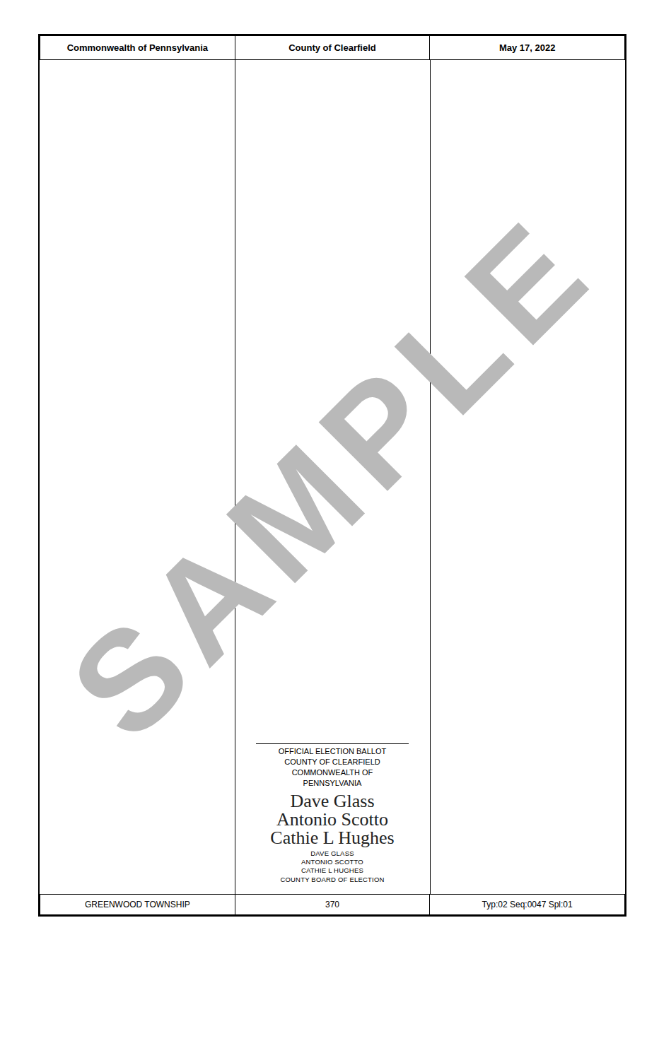| Commonwealth of Pennsylvania | County of Clearfield | May 17, 2022 |
SAMPLE
Official Election Ballot
County of Clearfield
Commonwealth of
Pennsylvania
Dave Glass
Antonio Scotto
Cathie L Hughes
DAVE GLASS
ANTONIO SCOTTO
CATHIE L HUGHES
COUNTY BOARD OF ELECTION
| GREENWOOD TOWNSHIP | 370 | Typ:02 Seq:0047 Spl:01 |